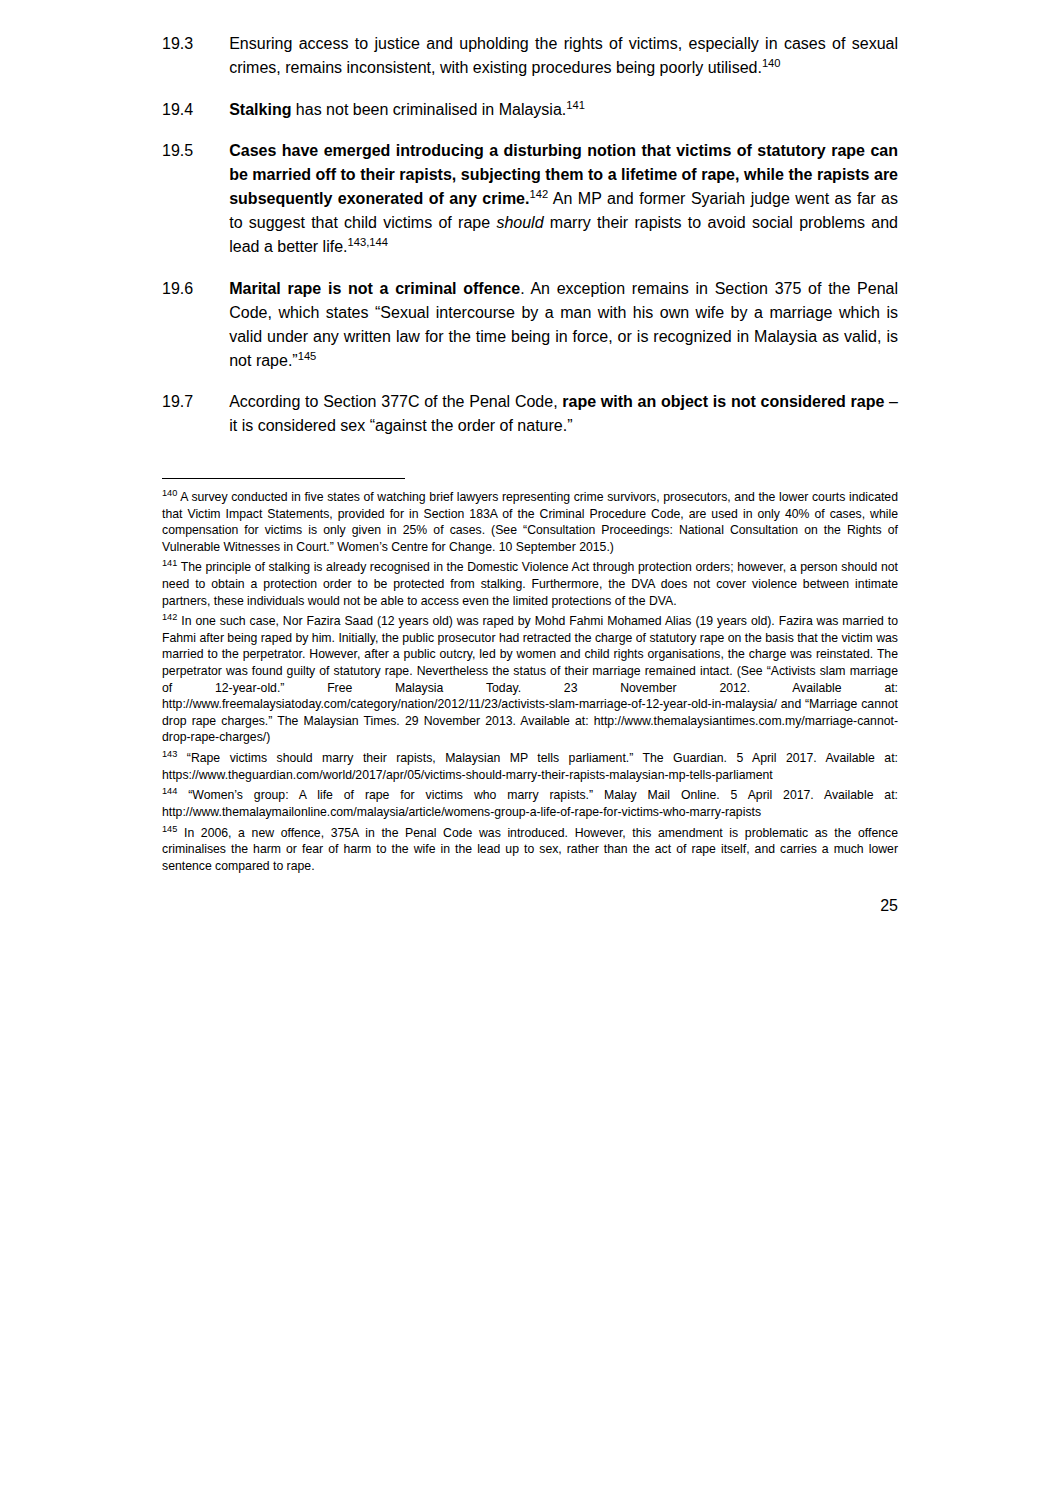19.3
Ensuring access to justice and upholding the rights of victims, especially in cases of sexual crimes, remains inconsistent, with existing procedures being poorly utilised.140
19.4
Stalking has not been criminalised in Malaysia.141
19.5
Cases have emerged introducing a disturbing notion that victims of statutory rape can be married off to their rapists, subjecting them to a lifetime of rape, while the rapists are subsequently exonerated of any crime.142 An MP and former Syariah judge went as far as to suggest that child victims of rape should marry their rapists to avoid social problems and lead a better life.143,144
19.6
Marital rape is not a criminal offence. An exception remains in Section 375 of the Penal Code, which states “Sexual intercourse by a man with his own wife by a marriage which is valid under any written law for the time being in force, or is recognized in Malaysia as valid, is not rape.”145
19.7
According to Section 377C of the Penal Code, rape with an object is not considered rape – it is considered sex “against the order of nature.”
140 A survey conducted in five states of watching brief lawyers representing crime survivors, prosecutors, and the lower courts indicated that Victim Impact Statements, provided for in Section 183A of the Criminal Procedure Code, are used in only 40% of cases, while compensation for victims is only given in 25% of cases. (See “Consultation Proceedings: National Consultation on the Rights of Vulnerable Witnesses in Court.” Women’s Centre for Change. 10 September 2015.)
141 The principle of stalking is already recognised in the Domestic Violence Act through protection orders; however, a person should not need to obtain a protection order to be protected from stalking. Furthermore, the DVA does not cover violence between intimate partners, these individuals would not be able to access even the limited protections of the DVA.
142 In one such case, Nor Fazira Saad (12 years old) was raped by Mohd Fahmi Mohamed Alias (19 years old). Fazira was married to Fahmi after being raped by him. Initially, the public prosecutor had retracted the charge of statutory rape on the basis that the victim was married to the perpetrator. However, after a public outcry, led by women and child rights organisations, the charge was reinstated. The perpetrator was found guilty of statutory rape. Nevertheless the status of their marriage remained intact. (See “Activists slam marriage of 12-year-old.” Free Malaysia Today. 23 November 2012. Available at: http://www.freemalaysiatoday.com/category/nation/2012/11/23/activists-slam-marriage-of-12-year-old-in-malaysia/ and “Marriage cannot drop rape charges.” The Malaysian Times. 29 November 2013. Available at: http://www.themalaysiantimes.com.my/marriage-cannot-drop-rape-charges/)
143 “Rape victims should marry their rapists, Malaysian MP tells parliament.” The Guardian. 5 April 2017. Available at: https://www.theguardian.com/world/2017/apr/05/victims-should-marry-their-rapists-malaysian-mp-tells-parliament
144 “Women’s group: A life of rape for victims who marry rapists.” Malay Mail Online. 5 April 2017. Available at: http://www.themalaymailonline.com/malaysia/article/womens-group-a-life-of-rape-for-victims-who-marry-rapists
145 In 2006, a new offence, 375A in the Penal Code was introduced. However, this amendment is problematic as the offence criminalises the harm or fear of harm to the wife in the lead up to sex, rather than the act of rape itself, and carries a much lower sentence compared to rape.
25